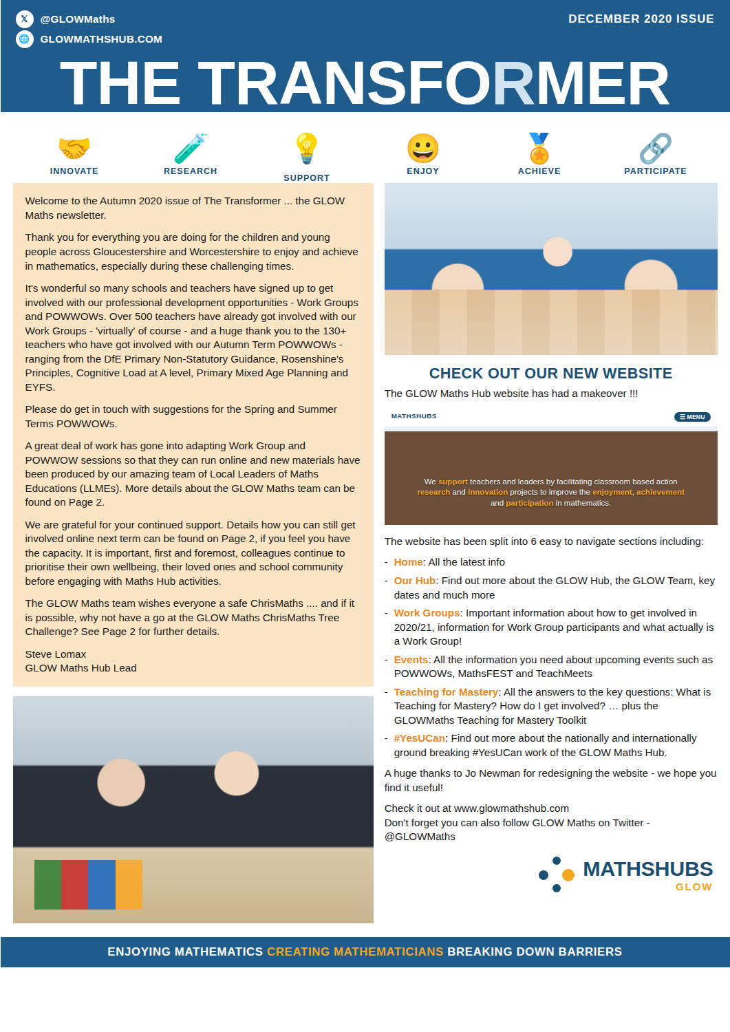𝕏@GLOWMaths
🌐GLOWMATHSHUB.COM
DECEMBER 2020 ISSUE
THE TRANSFORMER
🤝
INNOVATE
🧪
RESEARCH
💡
SUPPORT
😀
ENJOY
🏅
ACHIEVE
🔗
PARTICIPATE
Welcome to the Autumn 2020 issue of The Transformer ... the GLOW Maths newsletter.
Thank you for everything you are doing for the children and young people across Gloucestershire and Worcestershire to enjoy and achieve in mathematics, especially during these challenging times.
It's wonderful so many schools and teachers have signed up to get involved with our professional development opportunities - Work Groups and POWWOWs. Over 500 teachers have already got involved with our Work Groups - 'virtually' of course - and a huge thank you to the 130+ teachers who have got involved with our Autumn Term POWWOWs - ranging from the DfE Primary Non-Statutory Guidance, Rosenshine's Principles, Cognitive Load at A level, Primary Mixed Age Planning and EYFS.
Please do get in touch with suggestions for the Spring and Summer Terms POWWOWs.
A great deal of work has gone into adapting Work Group and POWWOW sessions so that they can run online and new materials have been produced by our amazing team of Local Leaders of Maths Educations (LLMEs). More details about the GLOW Maths team can be found on Page 2.
We are grateful for your continued support. Details how you can still get involved online next term can be found on Page 2, if you feel you have the capacity. It is important, first and foremost, colleagues continue to prioritise their own wellbeing, their loved ones and school community before engaging with Maths Hub activities.
The GLOW Maths team wishes everyone a safe ChrisMaths .... and if it is possible, why not have a go at the GLOW Maths ChrisMaths Tree Challenge? See Page 2 for further details.
Steve Lomax
GLOW Maths Hub Lead
CHECK OUT OUR NEW WEBSITE
The GLOW Maths Hub website has had a makeover !!!
MATHSHUBS ☰ MENU
We support teachers and leaders by facilitating classroom based action research and innovation projects to improve the enjoyment, achievement and participation in mathematics.
The website has been split into 6 easy to navigate sections including:
Home: All the latest info
Our Hub: Find out more about the GLOW Hub, the GLOW Team, key dates and much more
Work Groups: Important information about how to get involved in 2020/21, information for Work Group participants and what actually is a Work Group!
Events: All the information you need about upcoming events such as POWWOWs, MathsFEST and TeachMeets
Teaching for Mastery: All the answers to the key questions: What is Teaching for Mastery? How do I get involved? … plus the GLOWMaths Teaching for Mastery Toolkit
#YesUCan: Find out more about the nationally and internationally ground breaking #YesUCan work of the GLOW Maths Hub.
A huge thanks to Jo Newman for redesigning the website - we hope you find it useful!
Check it out at www.glowmathshub.com
Don't forget you can also follow GLOW Maths on Twitter - @GLOWMaths
MATHS HUBS
GLOW
ENJOYING MATHEMATICS CREATING MATHEMATICIANS BREAKING DOWN BARRIERS